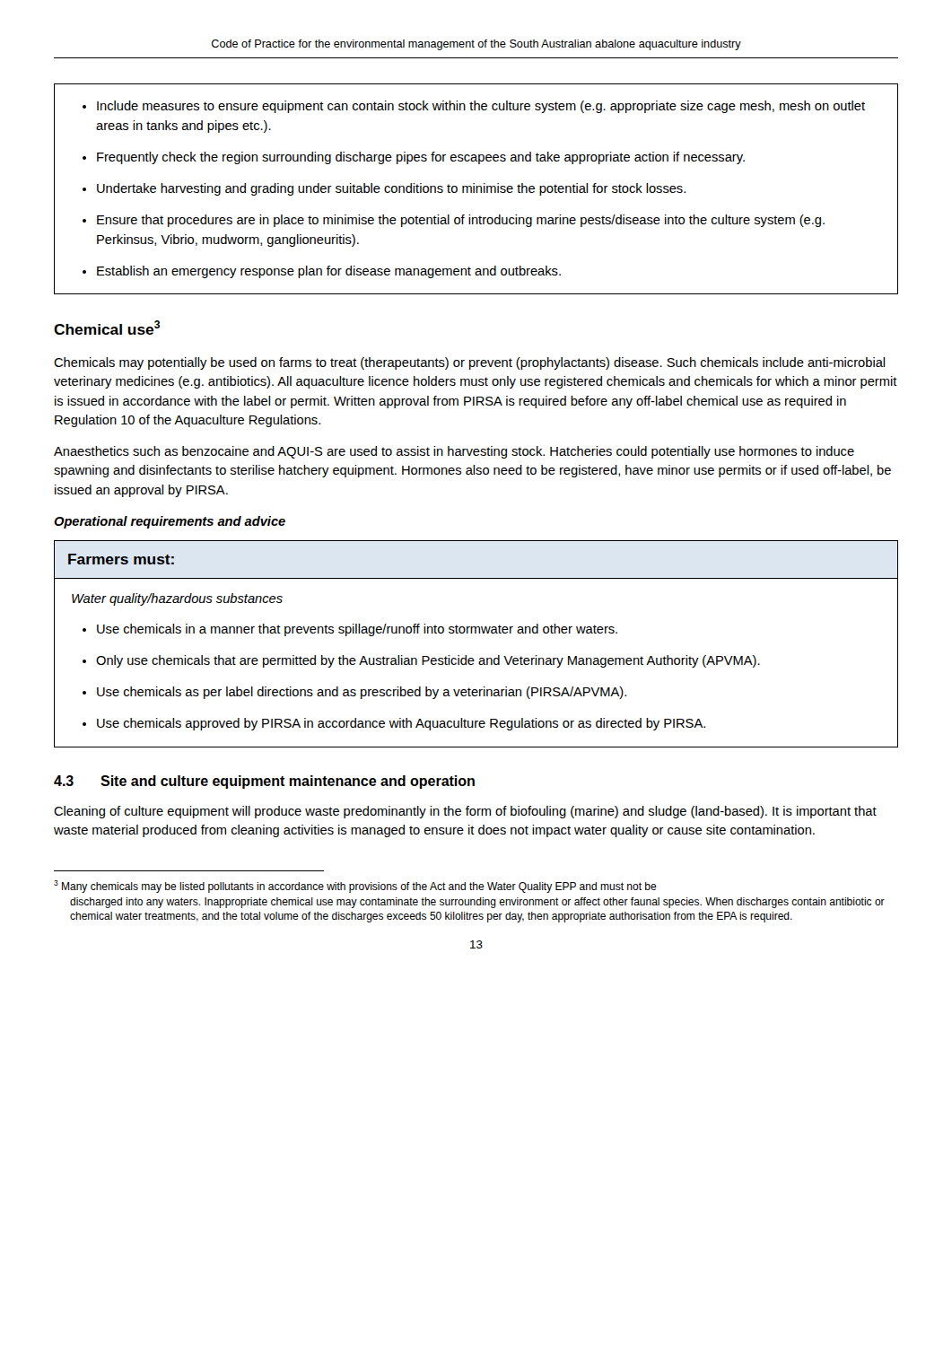Code of Practice for the environmental management of the South Australian abalone aquaculture industry
Include measures to ensure equipment can contain stock within the culture system (e.g. appropriate size cage mesh, mesh on outlet areas in tanks and pipes etc.).
Frequently check the region surrounding discharge pipes for escapees and take appropriate action if necessary.
Undertake harvesting and grading under suitable conditions to minimise the potential for stock losses.
Ensure that procedures are in place to minimise the potential of introducing marine pests/disease into the culture system (e.g. Perkinsus, Vibrio, mudworm, ganglioneuritis).
Establish an emergency response plan for disease management and outbreaks.
Chemical use3
Chemicals may potentially be used on farms to treat (therapeutants) or prevent (prophylactants) disease. Such chemicals include anti-microbial veterinary medicines (e.g. antibiotics). All aquaculture licence holders must only use registered chemicals and chemicals for which a minor permit is issued in accordance with the label or permit. Written approval from PIRSA is required before any off-label chemical use as required in Regulation 10 of the Aquaculture Regulations.
Anaesthetics such as benzocaine and AQUI-S are used to assist in harvesting stock. Hatcheries could potentially use hormones to induce spawning and disinfectants to sterilise hatchery equipment. Hormones also need to be registered, have minor use permits or if used off-label, be issued an approval by PIRSA.
Operational requirements and advice
Farmers must:
Water quality/hazardous substances
Use chemicals in a manner that prevents spillage/runoff into stormwater and other waters.
Only use chemicals that are permitted by the Australian Pesticide and Veterinary Management Authority (APVMA).
Use chemicals as per label directions and as prescribed by a veterinarian (PIRSA/APVMA).
Use chemicals approved by PIRSA in accordance with Aquaculture Regulations or as directed by PIRSA.
4.3 Site and culture equipment maintenance and operation
Cleaning of culture equipment will produce waste predominantly in the form of biofouling (marine) and sludge (land-based). It is important that waste material produced from cleaning activities is managed to ensure it does not impact water quality or cause site contamination.
3 Many chemicals may be listed pollutants in accordance with provisions of the Act and the Water Quality EPP and must not be discharged into any waters. Inappropriate chemical use may contaminate the surrounding environment or affect other faunal species. When discharges contain antibiotic or chemical water treatments, and the total volume of the discharges exceeds 50 kilolitres per day, then appropriate authorisation from the EPA is required.
13